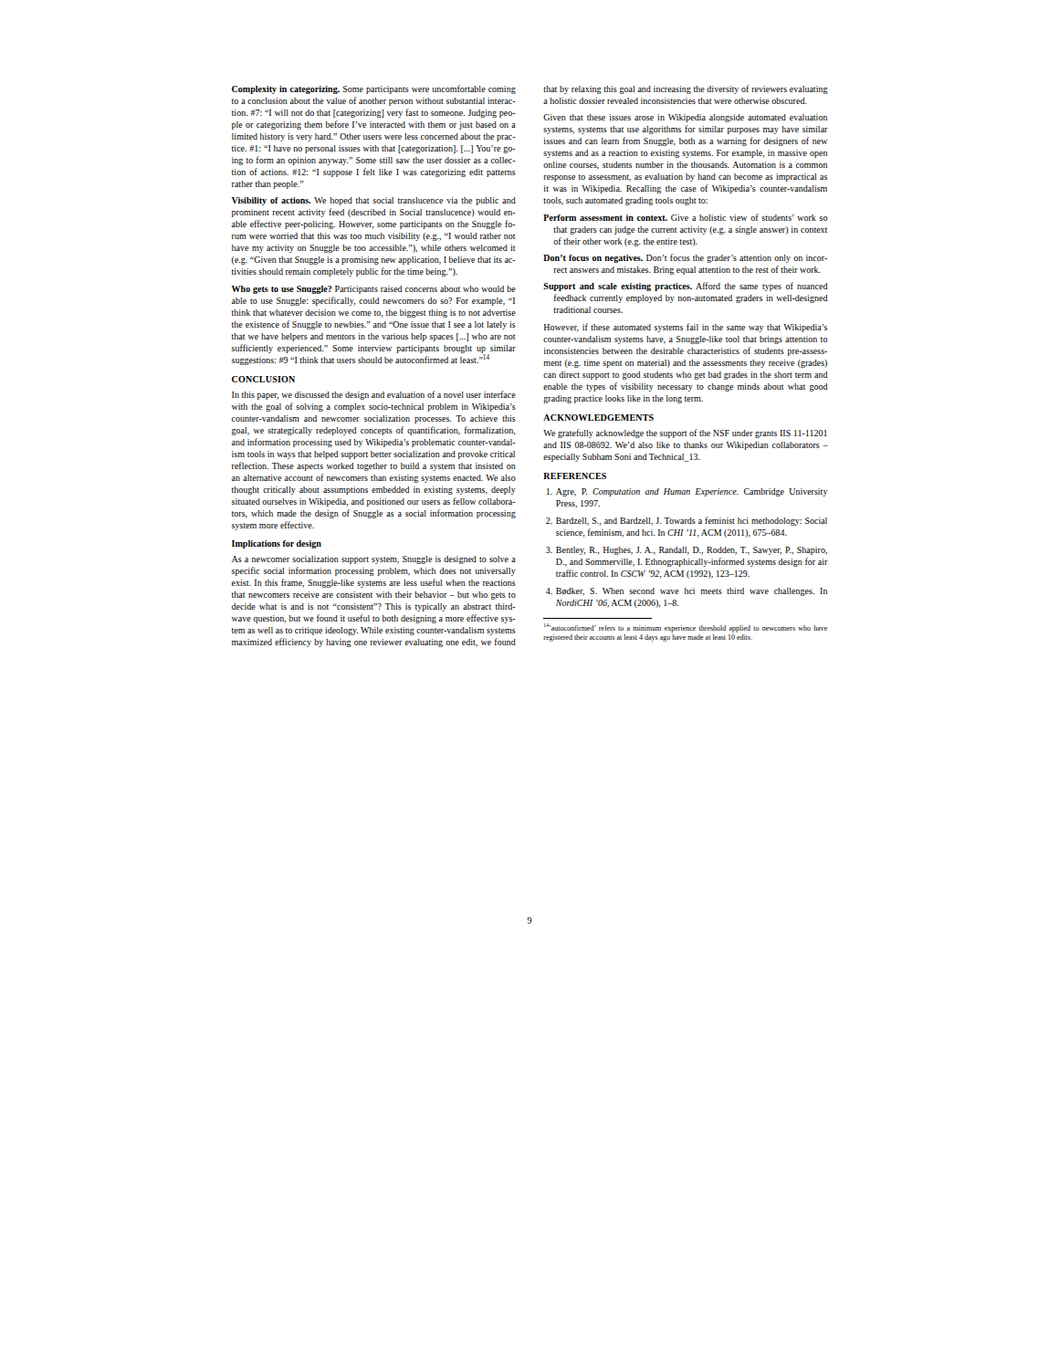Complexity in categorizing. Some participants were uncomfortable coming to a conclusion about the value of another person without substantial interaction. #7: “I will not do that [categorizing] very fast to someone. Judging people or categorizing them before I’ve interacted with them or just based on a limited history is very hard.” Other users were less concerned about the practice. #1: “I have no personal issues with that [categorization]. [...] You’re going to form an opinion anyway.” Some still saw the user dossier as a collection of actions. #12: “I suppose I felt like I was categorizing edit patterns rather than people.”
Visibility of actions. We hoped that social translucence via the public and prominent recent activity feed (described in Social translucence) would enable effective peer-policing. However, some participants on the Snuggle forum were worried that this was too much visibility (e.g., “I would rather not have my activity on Snuggle be too accessible.”), while others welcomed it (e.g. “Given that Snuggle is a promising new application, I believe that its activities should remain completely public for the time being.”).
Who gets to use Snuggle? Participants raised concerns about who would be able to use Snuggle: specifically, could newcomers do so? For example, “I think that whatever decision we come to, the biggest thing is to not advertise the existence of Snuggle to newbies.” and “One issue that I see a lot lately is that we have helpers and mentors in the various help spaces [...] who are not sufficiently experienced.” Some interview participants brought up similar suggestions: #9 “I think that users should be autoconfirmed at least.”14
Conclusion
In this paper, we discussed the design and evaluation of a novel user interface with the goal of solving a complex socio-technical problem in Wikipedia’s counter-vandalism and newcomer socialization processes. To achieve this goal, we strategically redeployed concepts of quantification, formalization, and information processing used by Wikipedia’s problematic counter-vandalism tools in ways that helped support better socialization and provoke critical reflection. These aspects worked together to build a system that insisted on an alternative account of newcomers than existing systems enacted. We also thought critically about assumptions embedded in existing systems, deeply situated ourselves in Wikipedia, and positioned our users as fellow collaborators, which made the design of Snuggle as a social information processing system more effective.
Implications for design
As a newcomer socialization support system, Snuggle is designed to solve a specific social information processing problem, which does not universally exist. In this frame, Snuggle-like systems are less useful when the reactions that newcomers receive are consistent with their behavior – but who gets to decide what is and is not “consistent”? This is typically an abstract third-wave question, but we found it useful to both designing a more effective system as well as to critique ideology. While existing counter-vandalism systems maximized efficiency by having one reviewer evaluating one edit, we found that by relaxing this goal and increasing the diversity of reviewers evaluating a holistic dossier revealed inconsistencies that were otherwise obscured.
Given that these issues arose in Wikipedia alongside automated evaluation systems, systems that use algorithms for similar purposes may have similar issues and can learn from Snuggle, both as a warning for designers of new systems and as a reaction to existing systems. For example, in massive open online courses, students number in the thousands. Automation is a common response to assessment, as evaluation by hand can become as impractical as it was in Wikipedia. Recalling the case of Wikipedia’s counter-vandalism tools, such automated grading tools ought to:
Perform assessment in context. Give a holistic view of students’ work so that graders can judge the current activity (e.g. a single answer) in context of their other work (e.g. the entire test).
Don’t focus on negatives. Don’t focus the grader’s attention only on incorrect answers and mistakes. Bring equal attention to the rest of their work.
Support and scale existing practices. Afford the same types of nuanced feedback currently employed by non-automated graders in well-designed traditional courses.
However, if these automated systems fail in the same way that Wikipedia’s counter-vandalism systems have, a Snuggle-like tool that brings attention to inconsistencies between the desirable characteristics of students pre-assessment (e.g. time spent on material) and the assessments they receive (grades) can direct support to good students who get bad grades in the short term and enable the types of visibility necessary to change minds about what good grading practice looks like in the long term.
Acknowledgements
We gratefully acknowledge the support of the NSF under grants IIS 11-11201 and IIS 08-08692. We’d also like to thanks our Wikipedian collaborators – especially Subham Soni and Technical_13.
References
Agre, P. Computation and Human Experience. Cambridge University Press, 1997.
Bardzell, S., and Bardzell, J. Towards a feminist hci methodology: Social science, feminism, and hci. In CHI ’11, ACM (2011), 675–684.
Bentley, R., Hughes, J. A., Randall, D., Rodden, T., Sawyer, P., Shapiro, D., and Sommerville, I. Ethnographically-informed systems design for air traffic control. In CSCW ’92, ACM (1992), 123–129.
Bødker, S. When second wave hci meets third wave challenges. In NordiCHI ’06, ACM (2006), 1–8.
14’autoconfirmed’ refers to a minimum experience threshold applied to newcomers who have registered their accounts at least 4 days ago have made at least 10 edits.
9